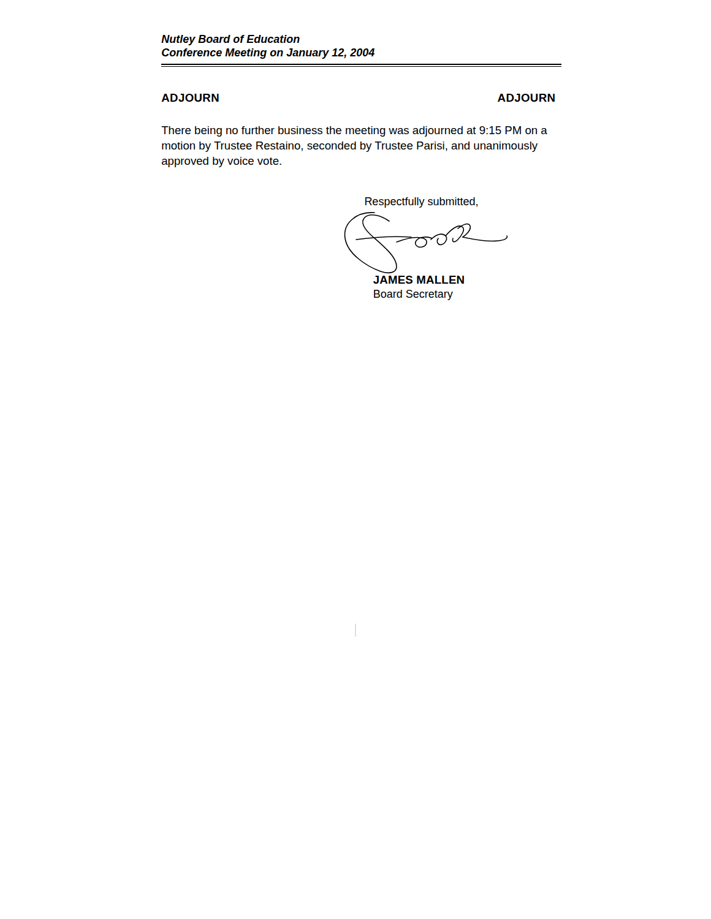Nutley Board of Education
Conference Meeting on January 12, 2004
ADJOURN ADJOURN
There being no further business the meeting was adjourned at 9:15 PM on a motion by Trustee Restaino, seconded by Trustee Parisi, and unanimously approved by voice vote.
Respectfully submitted,
JAMES MALLEN
Board Secretary